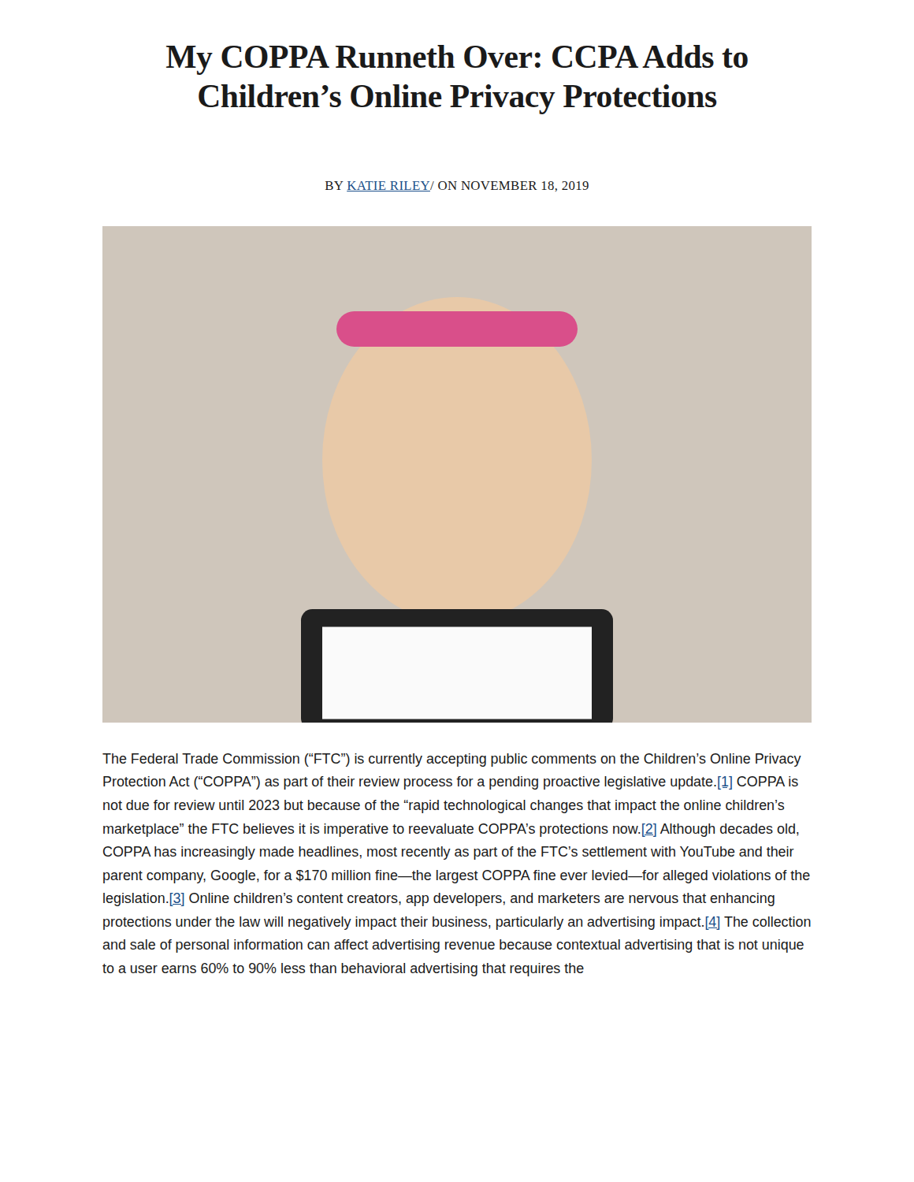My COPPA Runneth Over: CCPA Adds to Children’s Online Privacy Protections
BY KATIE RILEY/ ON NOVEMBER 18, 2019
The Federal Trade Commission (“FTC”) is currently accepting public comments on the Children’s Online Privacy Protection Act (“COPPA”) as part of their review process for a pending proactive legislative update.[1] COPPA is not due for review until 2023 but because of the “rapid technological changes that impact the online children’s marketplace” the FTC believes it is imperative to reevaluate COPPA’s protections now.[2] Although decades old, COPPA has increasingly made headlines, most recently as part of the FTC’s settlement with YouTube and their parent company, Google, for a $170 million fine—the largest COPPA fine ever levied—for alleged violations of the legislation.[3] Online children’s content creators, app developers, and marketers are nervous that enhancing protections under the law will negatively impact their business, particularly an advertising impact.[4] The collection and sale of personal information can affect advertising revenue because contextual advertising that is not unique to a user earns 60% to 90% less than behavioral advertising that requires the